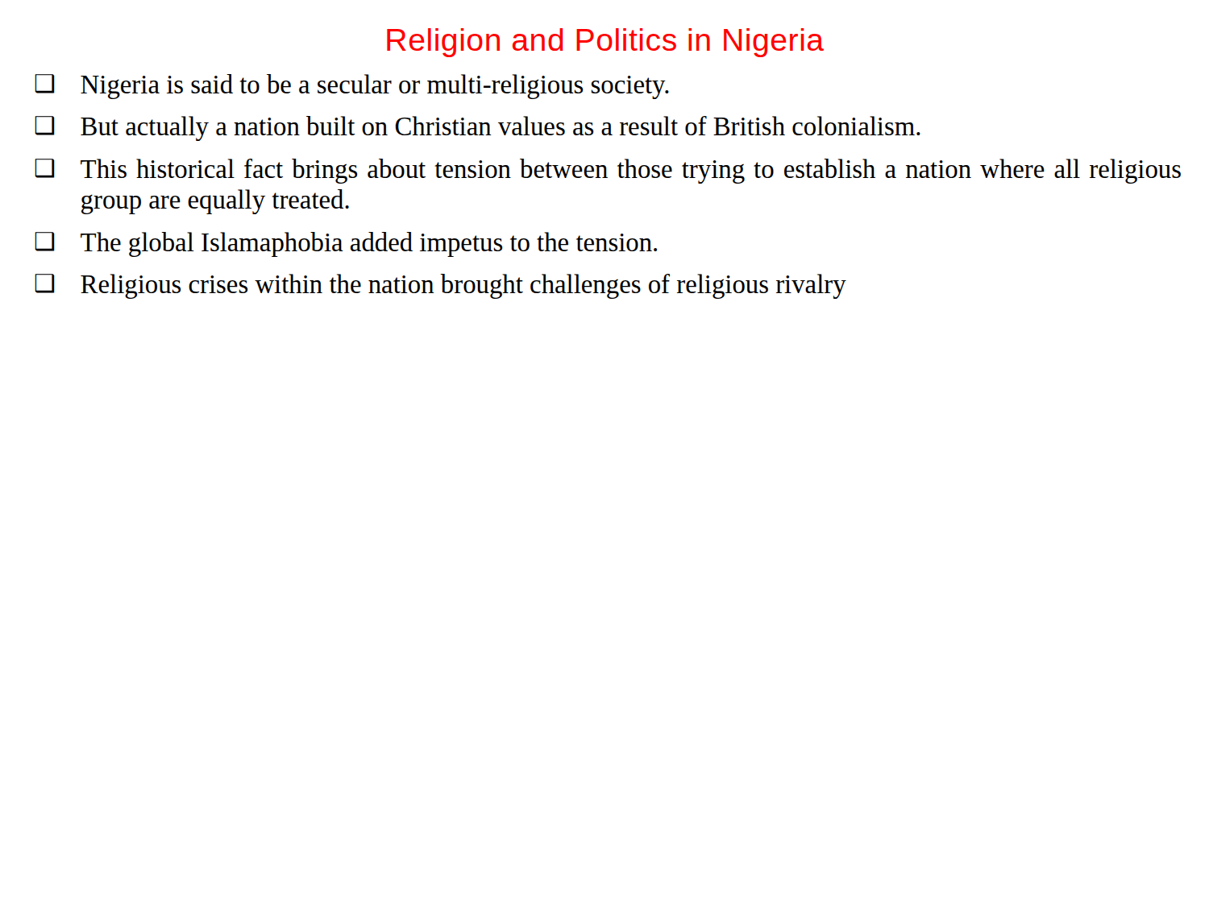Religion and Politics in Nigeria
Nigeria is said to be a secular or multi-religious society.
But actually a nation built on Christian values as a result of British colonialism.
This historical fact brings about tension between those trying to establish a nation where all religious group are equally treated.
The global Islamaphobia added impetus to the tension.
Religious crises within the nation brought challenges of religious rivalry